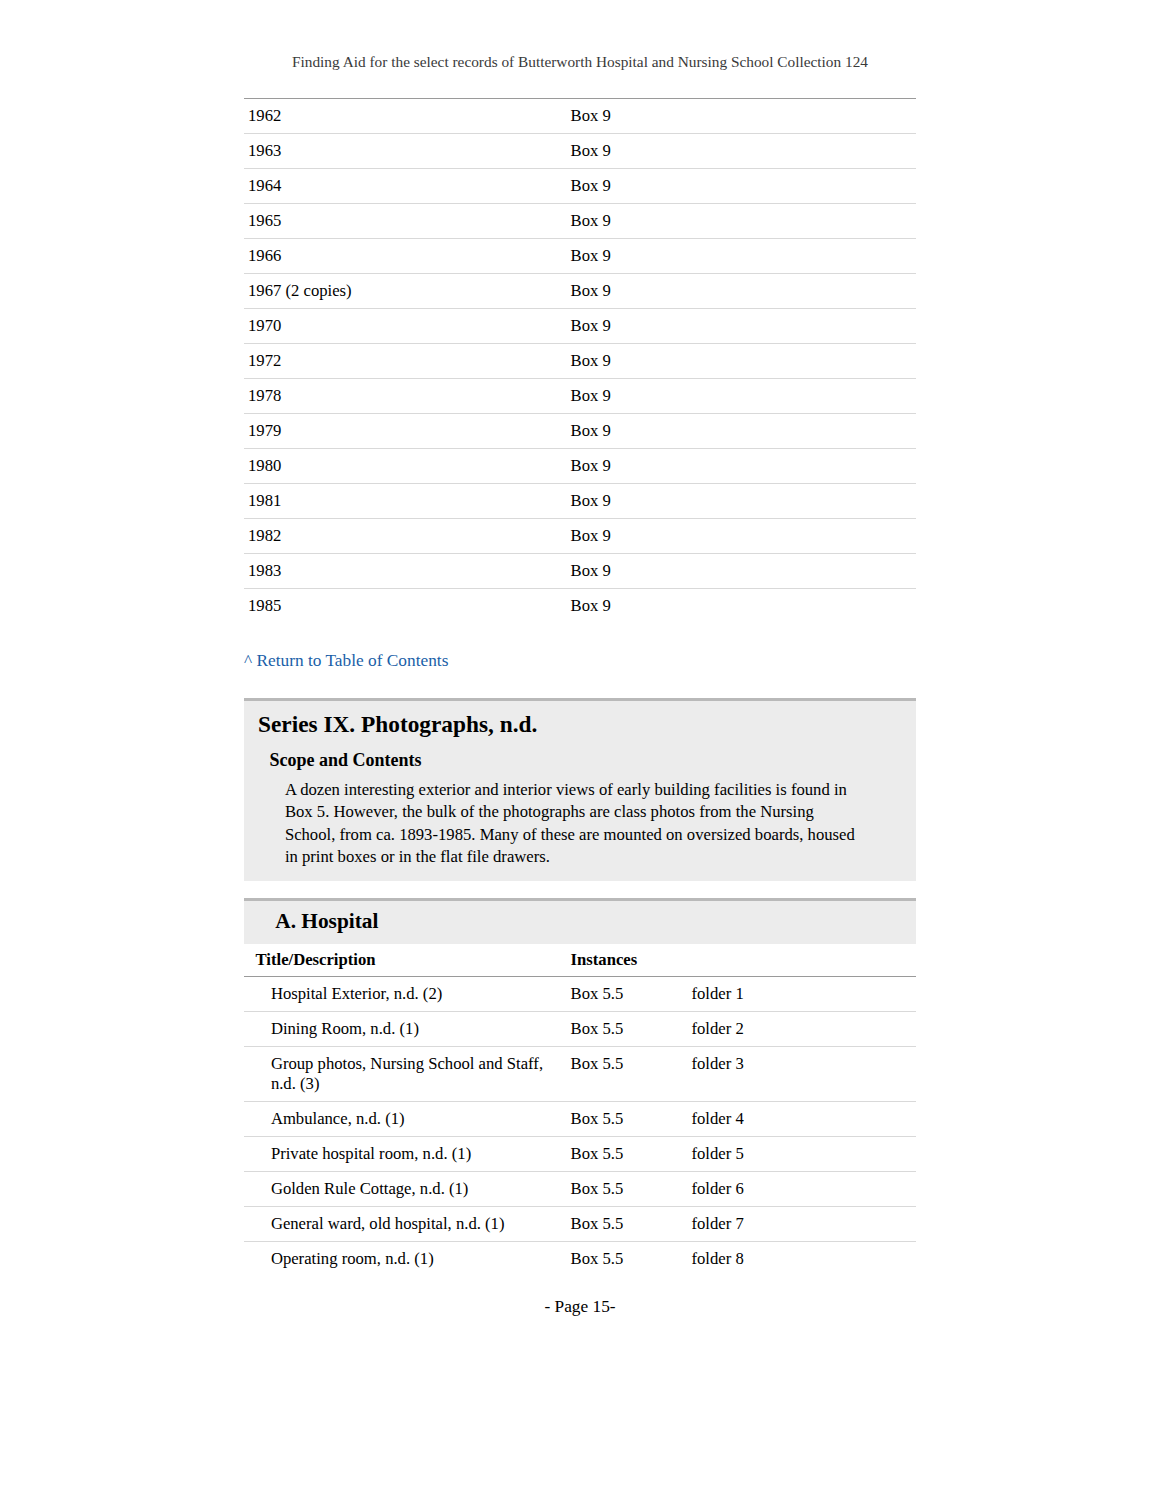Finding Aid for the select records of Butterworth Hospital and Nursing School Collection 124
| 1962 | Box 9 | |
| 1963 | Box 9 | |
| 1964 | Box 9 | |
| 1965 | Box 9 | |
| 1966 | Box 9 | |
| 1967 (2 copies) | Box 9 | |
| 1970 | Box 9 | |
| 1972 | Box 9 | |
| 1978 | Box 9 | |
| 1979 | Box 9 | |
| 1980 | Box 9 | |
| 1981 | Box 9 | |
| 1982 | Box 9 | |
| 1983 | Box 9 | |
| 1985 | Box 9 | |
^ Return to Table of Contents
Series IX. Photographs, n.d.
Scope and Contents
A dozen interesting exterior and interior views of early building facilities is found in Box 5. However, the bulk of the photographs are class photos from the Nursing School, from ca. 1893-1985. Many of these are mounted on oversized boards, housed in print boxes or in the flat file drawers.
A. Hospital
| Title/Description | Instances | |
| --- | --- | --- |
| Hospital Exterior, n.d. (2) | Box 5.5 | folder 1 |
| Dining Room, n.d. (1) | Box 5.5 | folder 2 |
| Group photos, Nursing School and Staff, n.d. (3) | Box 5.5 | folder 3 |
| Ambulance, n.d. (1) | Box 5.5 | folder 4 |
| Private hospital room, n.d. (1) | Box 5.5 | folder 5 |
| Golden Rule Cottage, n.d. (1) | Box 5.5 | folder 6 |
| General ward, old hospital, n.d. (1) | Box 5.5 | folder 7 |
| Operating room, n.d. (1) | Box 5.5 | folder 8 |
- Page 15-